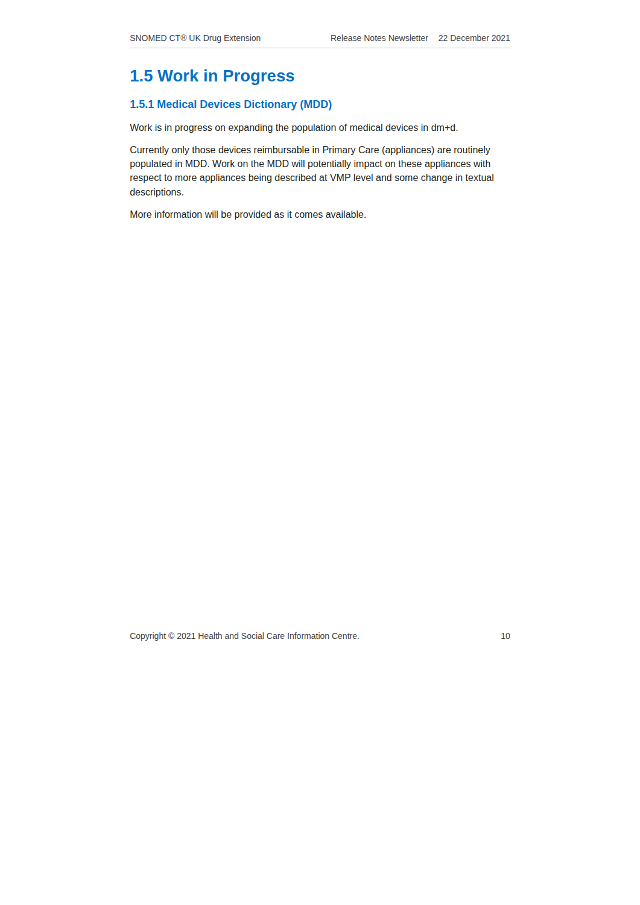SNOMED CT® UK Drug Extension Release Notes Newsletter 22 December 2021
1.5 Work in Progress
1.5.1 Medical Devices Dictionary (MDD)
Work is in progress on expanding the population of medical devices in dm+d.
Currently only those devices reimbursable in Primary Care (appliances) are routinely populated in MDD. Work on the MDD will potentially impact on these appliances with respect to more appliances being described at VMP level and some change in textual descriptions.
More information will be provided as it comes available.
Copyright © 2021 Health and Social Care Information Centre. 10